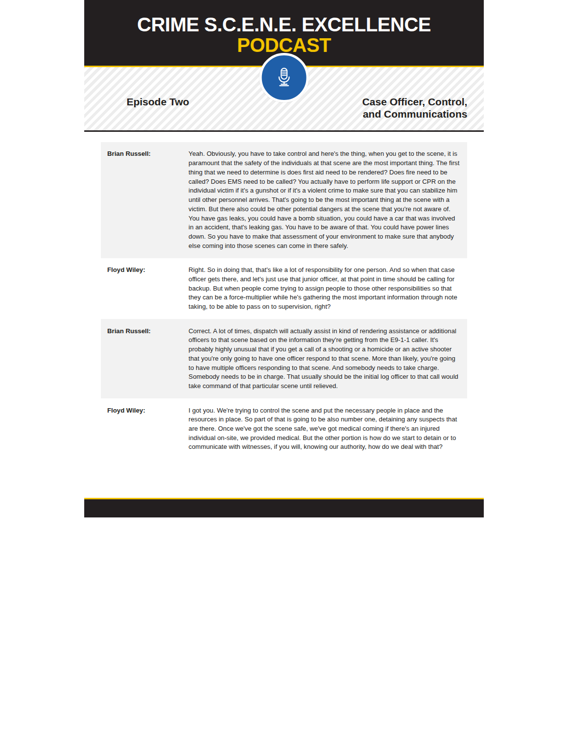Crime S.C.E.N.E. Excellence Podcast
Episode Two
Case Officer, Control,
and Communications
Brian Russell:
Yeah. Obviously, you have to take control and here's the thing, when you get to the scene, it is paramount that the safety of the individuals at that scene are the most important thing. The first thing that we need to determine is does first aid need to be rendered? Does fire need to be called? Does EMS need to be called? You actually have to perform life support or CPR on the individual victim if it's a gunshot or if it's a violent crime to make sure that you can stabilize him until other personnel arrives. That's going to be the most important thing at the scene with a victim. But there also could be other potential dangers at the scene that you're not aware of. You have gas leaks, you could have a bomb situation, you could have a car that was involved in an accident, that's leaking gas. You have to be aware of that. You could have power lines down. So you have to make that assessment of your environment to make sure that anybody else coming into those scenes can come in there safely.
Floyd Wiley:
Right. So in doing that, that's like a lot of responsibility for one person. And so when that case officer gets there, and let's just use that junior officer, at that point in time should be calling for backup. But when people come trying to assign people to those other responsibilities so that they can be a force-multiplier while he's gathering the most important information through note taking, to be able to pass on to supervision, right?
Brian Russell:
Correct. A lot of times, dispatch will actually assist in kind of rendering assistance or additional officers to that scene based on the information they're getting from the E9-1-1 caller. It's probably highly unusual that if you get a call of a shooting or a homicide or an active shooter that you're only going to have one officer respond to that scene. More than likely, you're going to have multiple officers responding to that scene. And somebody needs to take charge. Somebody needs to be in charge. That usually should be the initial log officer to that call would take command of that particular scene until relieved.
Floyd Wiley:
I got you. We're trying to control the scene and put the necessary people in place and the resources in place. So part of that is going to be also number one, detaining any suspects that are there. Once we've got the scene safe, we've got medical coming if there's an injured individual on-site, we provided medical. But the other portion is how do we start to detain or to communicate with witnesses, if you will, knowing our authority, how do we deal with that?